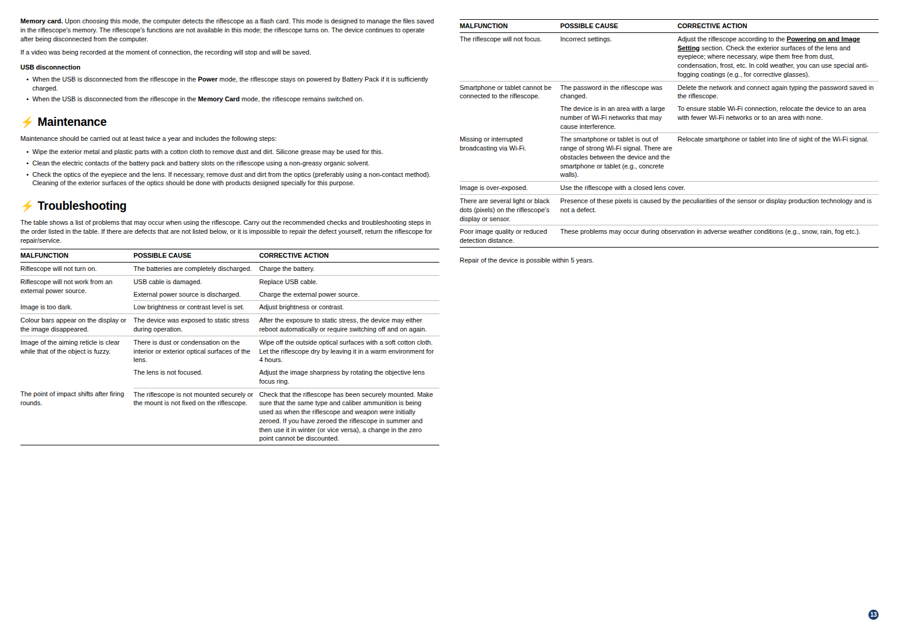Memory card. Upon choosing this mode, the computer detects the riflescope as a flash card. This mode is designed to manage the files saved in the riflescope's memory. The riflescope's functions are not available in this mode; the riflescope turns on. The device continues to operate after being disconnected from the computer.
If a video was being recorded at the moment of connection, the recording will stop and will be saved.
USB disconnection
When the USB is disconnected from the riflescope in the Power mode, the riflescope stays on powered by Battery Pack if it is sufficiently charged.
When the USB is disconnected from the riflescope in the Memory Card mode, the riflescope remains switched on.
⚡Maintenance
Maintenance should be carried out at least twice a year and includes the following steps:
Wipe the exterior metal and plastic parts with a cotton cloth to remove dust and dirt. Silicone grease may be used for this.
Clean the electric contacts of the battery pack and battery slots on the riflescope using a non-greasy organic solvent.
Check the optics of the eyepiece and the lens. If necessary, remove dust and dirt from the optics (preferably using a non-contact method). Cleaning of the exterior surfaces of the optics should be done with products designed specially for this purpose.
⚡Troubleshooting
The table shows a list of problems that may occur when using the riflescope. Carry out the recommended checks and troubleshooting steps in the order listed in the table. If there are defects that are not listed below, or it is impossible to repair the defect yourself, return the riflescope for repair/service.
| MALFUNCTION | POSSIBLE CAUSE | CORRECTIVE ACTION |
| --- | --- | --- |
| Riflescope will not turn on. | The batteries are completely discharged. | Charge the battery. |
| Riflescope will not work from an external power source. | USB cable is damaged. | Replace USB cable. |
| External power source is discharged. | Charge the external power source. |
| Image is too dark. | Low brightness or contrast level is set. | Adjust brightness or contrast. |
| Colour bars appear on the display or the image disappeared. | The device was exposed to static stress during operation. | After the exposure to static stress, the device may either reboot automatically or require switching off and on again. |
| Image of the aiming reticle is clear while that of the object is fuzzy. | There is dust or condensation on the interior or exterior optical surfaces of the lens. | Wipe off the outside optical surfaces with a soft cotton cloth. Let the riflescope dry by leaving it in a warm environment for 4 hours. |
| The lens is not focused. | Adjust the image sharpness by rotating the objective lens focus ring. |
| The point of impact shifts after firing rounds. | The riflescope is not mounted securely or the mount is not fixed on the riflescope. | Check that the riflescope has been securely mounted. Make sure that the same type and caliber ammunition is being used as when the riflescope and weapon were initially zeroed. If you have zeroed the riflescope in summer and then use it in winter (or vice versa), a change in the zero point cannot be discounted. |
| MALFUNCTION | POSSIBLE CAUSE | CORRECTIVE ACTION |
| --- | --- | --- |
| The riflescope will not focus. | Incorrect settings. | Adjust the riflescope according to the Powering on and Image Setting section. Check the exterior surfaces of the lens and eyepiece; where necessary, wipe them free from dust, condensation, frost, etc. In cold weather, you can use special anti-fogging coatings (e.g., for corrective glasses). |
| Smartphone or tablet cannot be connected to the riflescope. | The password in the riflescope was changed. | Delete the network and connect again typing the password saved in the riflescope. |
| The device is in an area with a large number of Wi-Fi networks that may cause interference. | To ensure stable Wi-Fi connection, relocate the device to an area with fewer Wi-Fi networks or to an area with none. |
| Missing or interrupted broadcasting via Wi-Fi. | The smartphone or tablet is out of range of strong Wi-Fi signal. There are obstacles between the device and the smartphone or tablet (e.g., concrete walls). | Relocate smartphone or tablet into line of sight of the Wi-Fi signal. |
| Image is over-exposed. | Use the riflescope with a closed lens cover. |
| There are several light or black dots (pixels) on the riflescope's display or sensor. | Presence of these pixels is caused by the peculiarities of the sensor or display production technology and is not a defect. |
| Poor image quality or reduced detection distance. | These problems may occur during observation in adverse weather conditions (e.g., snow, rain, fog etc.). |
Repair of the device is possible within 5 years.
13